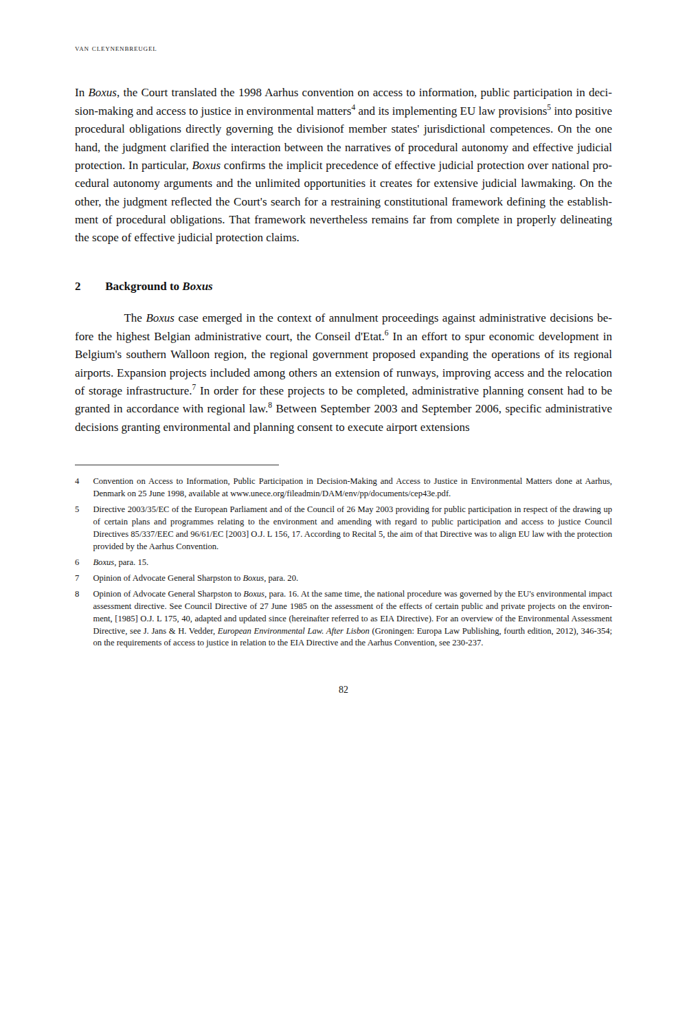van cleynenbreugel
In Boxus, the Court translated the 1998 Aarhus convention on access to information, public participation in decision-making and access to justice in environmental matters4 and its implementing EU law provisions5 into positive procedural obligations directly governing the divisionof member states' jurisdictional competences. On the one hand, the judgment clarified the interaction between the narratives of procedural autonomy and effective judicial protection. In particular, Boxus confirms the implicit precedence of effective judicial protection over national procedural autonomy arguments and the unlimited opportunities it creates for extensive judicial lawmaking. On the other, the judgment reflected the Court's search for a restraining constitutional framework defining the establishment of procedural obligations. That framework nevertheless remains far from complete in properly delineating the scope of effective judicial protection claims.
2 Background to Boxus
The Boxus case emerged in the context of annulment proceedings against administrative decisions before the highest Belgian administrative court, the Conseil d'Etat.6 In an effort to spur economic development in Belgium's southern Walloon region, the regional government proposed expanding the operations of its regional airports. Expansion projects included among others an extension of runways, improving access and the relocation of storage infrastructure.7 In order for these projects to be completed, administrative planning consent had to be granted in accordance with regional law.8 Between September 2003 and September 2006, specific administrative decisions granting environmental and planning consent to execute airport extensions
4 Convention on Access to Information, Public Participation in Decision-Making and Access to Justice in Environmental Matters done at Aarhus, Denmark on 25 June 1998, available at www.unece.org/fileadmin/DAM/env/pp/documents/cep43e.pdf.
5 Directive 2003/35/EC of the European Parliament and of the Council of 26 May 2003 providing for public participation in respect of the drawing up of certain plans and programmes relating to the environment and amending with regard to public participation and access to justice Council Directives 85/337/EEC and 96/61/EC [2003] O.J. L 156, 17. According to Recital 5, the aim of that Directive was to align EU law with the protection provided by the Aarhus Convention.
6 Boxus, para. 15.
7 Opinion of Advocate General Sharpston to Boxus, para. 20.
8 Opinion of Advocate General Sharpston to Boxus, para. 16. At the same time, the national procedure was governed by the EU's environmental impact assessment directive. See Council Directive of 27 June 1985 on the assessment of the effects of certain public and private projects on the environment, [1985] O.J. L 175, 40, adapted and updated since (hereinafter referred to as EIA Directive). For an overview of the Environmental Assessment Directive, see J. Jans & H. Vedder, European Environmental Law. After Lisbon (Groningen: Europa Law Publishing, fourth edition, 2012), 346-354; on the requirements of access to justice in relation to the EIA Directive and the Aarhus Convention, see 230-237.
82